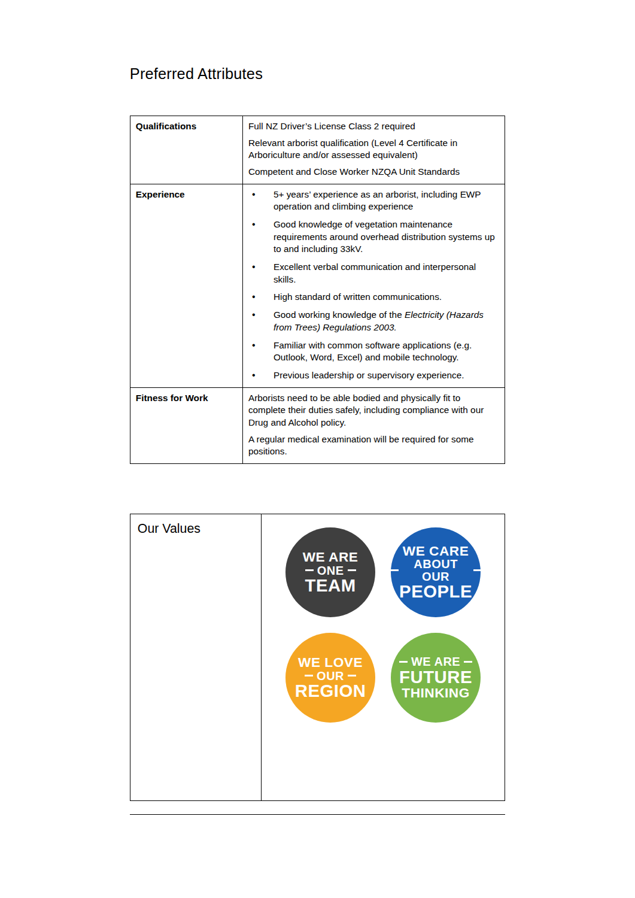Preferred Attributes
| Qualifications | Full NZ Driver’s License Class 2 required Relevant arborist qualification (Level 4 Certificate in Arboriculture and/or assessed equivalent) Competent and Close Worker NZQA Unit Standards |
| Experience | 5+ years’ experience as an arborist, including EWP operation and climbing experience Good knowledge of vegetation maintenance requirements around overhead distribution systems up to and including 33kV. Excellent verbal communication and interpersonal skills. High standard of written communications. Good working knowledge of the Electricity (Hazards from Trees) Regulations 2003. Familiar with common software applications (e.g. Outlook, Word, Excel) and mobile technology. Previous leadership or supervisory experience. |
| Fitness for Work | Arborists need to be able bodied and physically fit to complete their duties safely, including compliance with our Drug and Alcohol policy. A regular medical examination will be required for some positions. |
| Our Values | We are one Team We care about our People We love our Region We are Future Thinking |